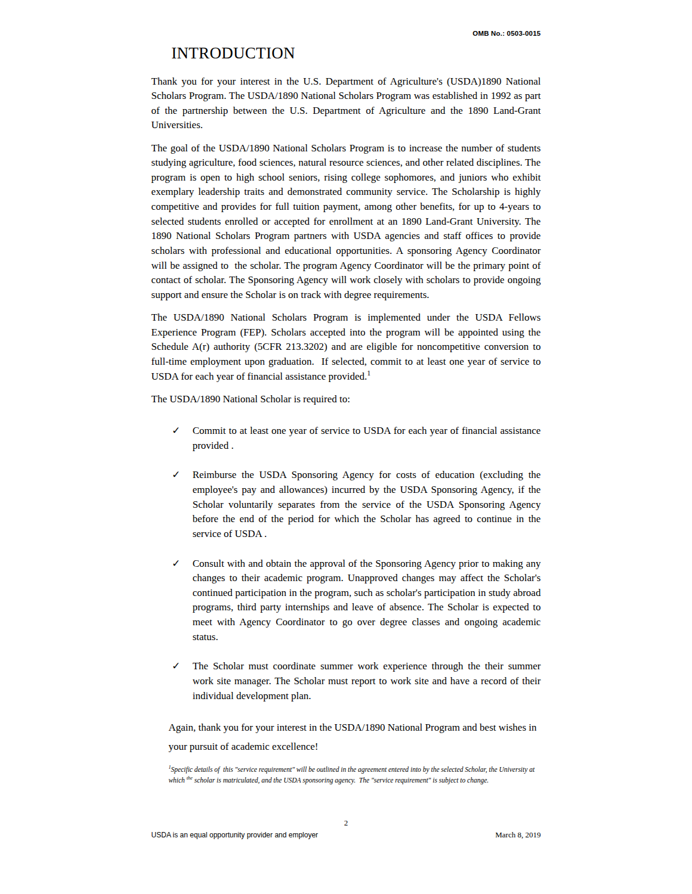OMB No.: 0503-0015
INTRODUCTION
Thank you for your interest in the U.S. Department of Agriculture's (USDA)1890 National Scholars Program. The USDA/1890 National Scholars Program was established in 1992 as part of the partnership between the U.S. Department of Agriculture and the 1890 Land-Grant Universities.
The goal of the USDA/1890 National Scholars Program is to increase the number of students studying agriculture, food sciences, natural resource sciences, and other related disciplines. The program is open to high school seniors, rising college sophomores, and juniors who exhibit exemplary leadership traits and demonstrated community service. The Scholarship is highly competitive and provides for full tuition payment, among other benefits, for up to 4-years to selected students enrolled or accepted for enrollment at an 1890 Land-Grant University. The 1890 National Scholars Program partners with USDA agencies and staff offices to provide scholars with professional and educational opportunities. A sponsoring Agency Coordinator will be assigned to the scholar. The program Agency Coordinator will be the primary point of contact of scholar. The Sponsoring Agency will work closely with scholars to provide ongoing support and ensure the Scholar is on track with degree requirements.
The USDA/1890 National Scholars Program is implemented under the USDA Fellows Experience Program (FEP). Scholars accepted into the program will be appointed using the Schedule A(r) authority (5CFR 213.3202) and are eligible for noncompetitive conversion to full-time employment upon graduation. If selected, commit to at least one year of service to USDA for each year of financial assistance provided.1
The USDA/1890 National Scholar is required to:
Commit to at least one year of service to USDA for each year of financial assistance provided .
Reimburse the USDA Sponsoring Agency for costs of education (excluding the employee's pay and allowances) incurred by the USDA Sponsoring Agency, if the Scholar voluntarily separates from the service of the USDA Sponsoring Agency before the end of the period for which the Scholar has agreed to continue in the service of USDA .
Consult with and obtain the approval of the Sponsoring Agency prior to making any changes to their academic program. Unapproved changes may affect the Scholar's continued participation in the program, such as scholar's participation in study abroad programs, third party internships and leave of absence. The Scholar is expected to meet with Agency Coordinator to go over degree classes and ongoing academic status.
The Scholar must coordinate summer work experience through the their summer work site manager. The Scholar must report to work site and have a record of their individual development plan.
Again, thank you for your interest in the USDA/1890 National Program and best wishes in your pursuit of academic excellence!
1Specific details of this "service requirement" will be outlined in the agreement entered into by the selected Scholar, the University at which the scholar is matriculated, and the USDA sponsoring agency. The "service requirement" is subject to change.
2
USDA is an equal opportunity provider and employer
March 8, 2019